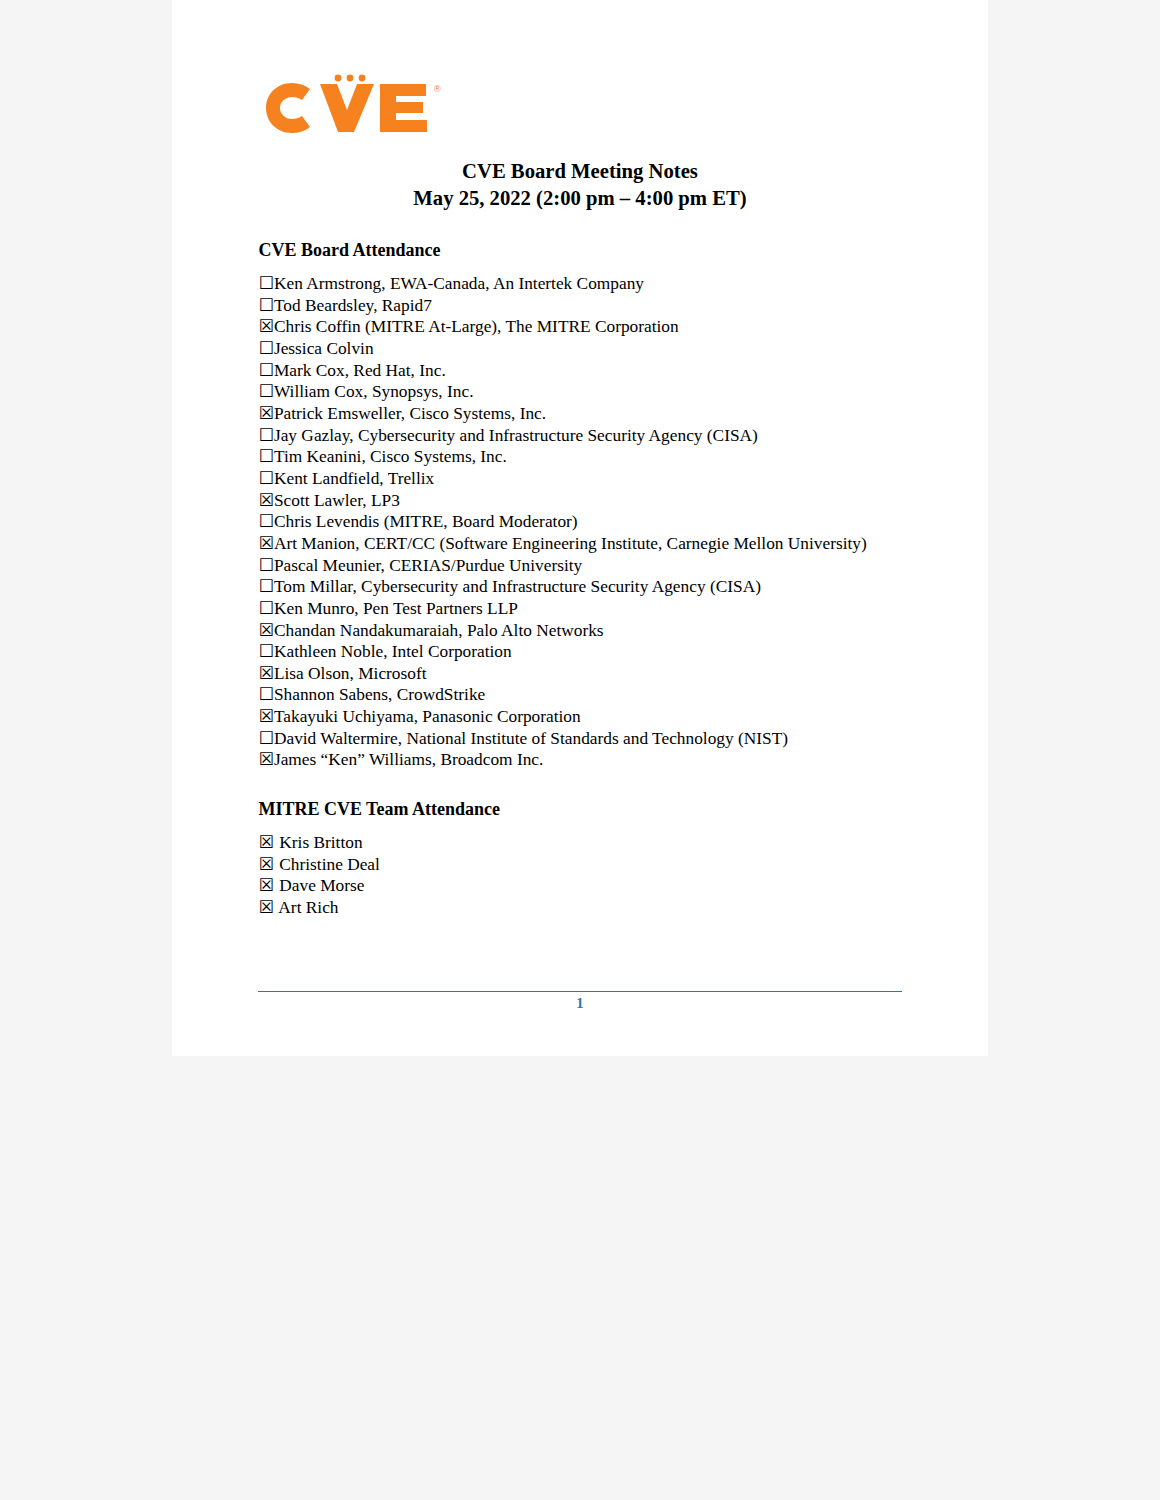CVE ®
CVE Board Meeting NotesMay 25, 2022 (2:00 pm – 4:00 pm ET)
CVE Board Attendance
☐Ken Armstrong, EWA-Canada, An Intertek Company
☐Tod Beardsley, Rapid7
☒Chris Coffin (MITRE At-Large), The MITRE Corporation
☐Jessica Colvin
☐Mark Cox, Red Hat, Inc.
☐William Cox, Synopsys, Inc.
☒Patrick Emsweller, Cisco Systems, Inc.
☐Jay Gazlay, Cybersecurity and Infrastructure Security Agency (CISA)
☐Tim Keanini, Cisco Systems, Inc.
☐Kent Landfield, Trellix
☒Scott Lawler, LP3
☐Chris Levendis (MITRE, Board Moderator)
☒Art Manion, CERT/CC (Software Engineering Institute, Carnegie Mellon University)
☐Pascal Meunier, CERIAS/Purdue University
☐Tom Millar, Cybersecurity and Infrastructure Security Agency (CISA)
☐Ken Munro, Pen Test Partners LLP
☒Chandan Nandakumaraiah, Palo Alto Networks
☐Kathleen Noble, Intel Corporation
☒Lisa Olson, Microsoft
☐Shannon Sabens, CrowdStrike
☒Takayuki Uchiyama, Panasonic Corporation
☐David Waltermire, National Institute of Standards and Technology (NIST)
☒James “Ken” Williams, Broadcom Inc.
MITRE CVE Team Attendance
☒ Kris Britton
☒ Christine Deal
☒ Dave Morse
☒ Art Rich
1